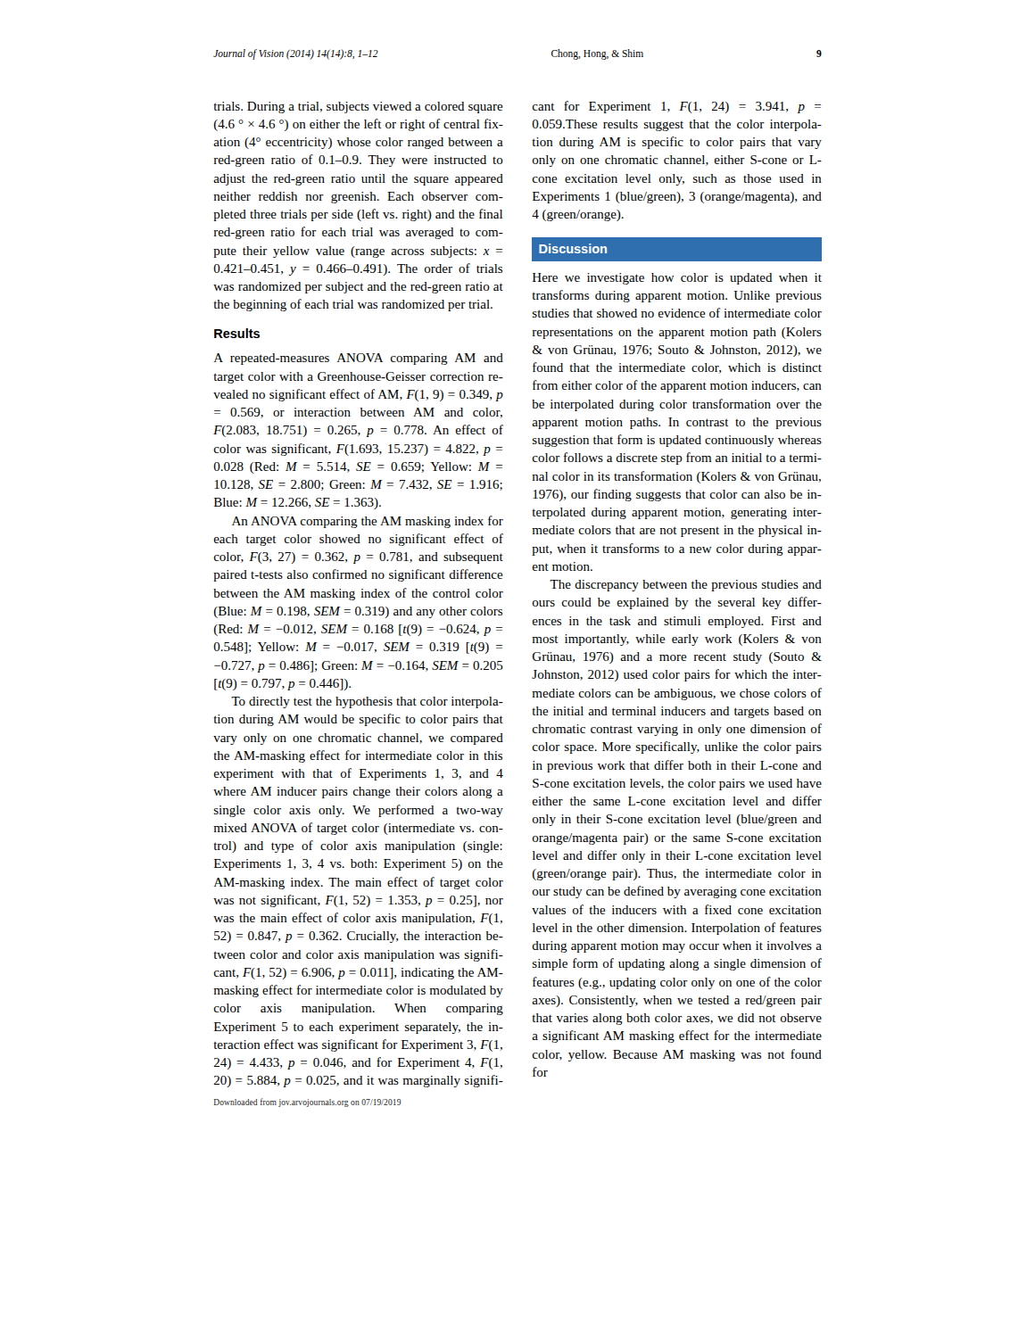Journal of Vision (2014) 14(14):8, 1–12 Chong, Hong, & Shim 9
trials. During a trial, subjects viewed a colored square (4.6 ° × 4.6 °) on either the left or right of central fixation (4° eccentricity) whose color ranged between a red-green ratio of 0.1–0.9. They were instructed to adjust the red-green ratio until the square appeared neither reddish nor greenish. Each observer completed three trials per side (left vs. right) and the final red-green ratio for each trial was averaged to compute their yellow value (range across subjects: x = 0.421–0.451, y = 0.466–0.491). The order of trials was randomized per subject and the red-green ratio at the beginning of each trial was randomized per trial.
Results
A repeated-measures ANOVA comparing AM and target color with a Greenhouse-Geisser correction revealed no significant effect of AM, F(1, 9) = 0.349, p = 0.569, or interaction between AM and color, F(2.083, 18.751) = 0.265, p = 0.778. An effect of color was significant, F(1.693, 15.237) = 4.822, p = 0.028 (Red: M = 5.514, SE = 0.659; Yellow: M = 10.128, SE = 2.800; Green: M = 7.432, SE = 1.916; Blue: M = 12.266, SE = 1.363).
An ANOVA comparing the AM masking index for each target color showed no significant effect of color, F(3, 27) = 0.362, p = 0.781, and subsequent paired t-tests also confirmed no significant difference between the AM masking index of the control color (Blue: M = 0.198, SEM = 0.319) and any other colors (Red: M = −0.012, SEM = 0.168 [t(9) = −0.624, p = 0.548]; Yellow: M = −0.017, SEM = 0.319 [t(9) = −0.727, p = 0.486]; Green: M = −0.164, SEM = 0.205 [t(9) = 0.797, p = 0.446]).
To directly test the hypothesis that color interpolation during AM would be specific to color pairs that vary only on one chromatic channel, we compared the AM-masking effect for intermediate color in this experiment with that of Experiments 1, 3, and 4 where AM inducer pairs change their colors along a single color axis only. We performed a two-way mixed ANOVA of target color (intermediate vs. control) and type of color axis manipulation (single: Experiments 1, 3, 4 vs. both: Experiment 5) on the AM-masking index. The main effect of target color was not significant, F(1, 52) = 1.353, p = 0.25], nor was the main effect of color axis manipulation, F(1, 52) = 0.847, p = 0.362. Crucially, the interaction between color and color axis manipulation was significant, F(1, 52) = 6.906, p = 0.011], indicating the AM-masking effect for intermediate color is modulated by color axis manipulation. When comparing Experiment 5 to each experiment separately, the interaction effect was significant for Experiment 3, F(1, 24) = 4.433, p = 0.046, and for Experiment 4, F(1, 20) = 5.884, p = 0.025, and it was marginally significant for Experiment 1, F(1, 24) = 3.941, p = 0.059.These results suggest that the color interpolation during AM is specific to color pairs that vary only on one chromatic channel, either S-cone or L-cone excitation level only, such as those used in Experiments 1 (blue/green), 3 (orange/magenta), and 4 (green/orange).
Discussion
Here we investigate how color is updated when it transforms during apparent motion. Unlike previous studies that showed no evidence of intermediate color representations on the apparent motion path (Kolers & von Grünau, 1976; Souto & Johnston, 2012), we found that the intermediate color, which is distinct from either color of the apparent motion inducers, can be interpolated during color transformation over the apparent motion paths. In contrast to the previous suggestion that form is updated continuously whereas color follows a discrete step from an initial to a terminal color in its transformation (Kolers & von Grünau, 1976), our finding suggests that color can also be interpolated during apparent motion, generating intermediate colors that are not present in the physical input, when it transforms to a new color during apparent motion.
The discrepancy between the previous studies and ours could be explained by the several key differences in the task and stimuli employed. First and most importantly, while early work (Kolers & von Grünau, 1976) and a more recent study (Souto & Johnston, 2012) used color pairs for which the intermediate colors can be ambiguous, we chose colors of the initial and terminal inducers and targets based on chromatic contrast varying in only one dimension of color space. More specifically, unlike the color pairs in previous work that differ both in their L-cone and S-cone excitation levels, the color pairs we used have either the same L-cone excitation level and differ only in their S-cone excitation level (blue/green and orange/magenta pair) or the same S-cone excitation level and differ only in their L-cone excitation level (green/orange pair). Thus, the intermediate color in our study can be defined by averaging cone excitation values of the inducers with a fixed cone excitation level in the other dimension. Interpolation of features during apparent motion may occur when it involves a simple form of updating along a single dimension of features (e.g., updating color only on one of the color axes). Consistently, when we tested a red/green pair that varies along both color axes, we did not observe a significant AM masking effect for the intermediate color, yellow. Because AM masking was not found for
Downloaded from jov.arvojournals.org on 07/19/2019